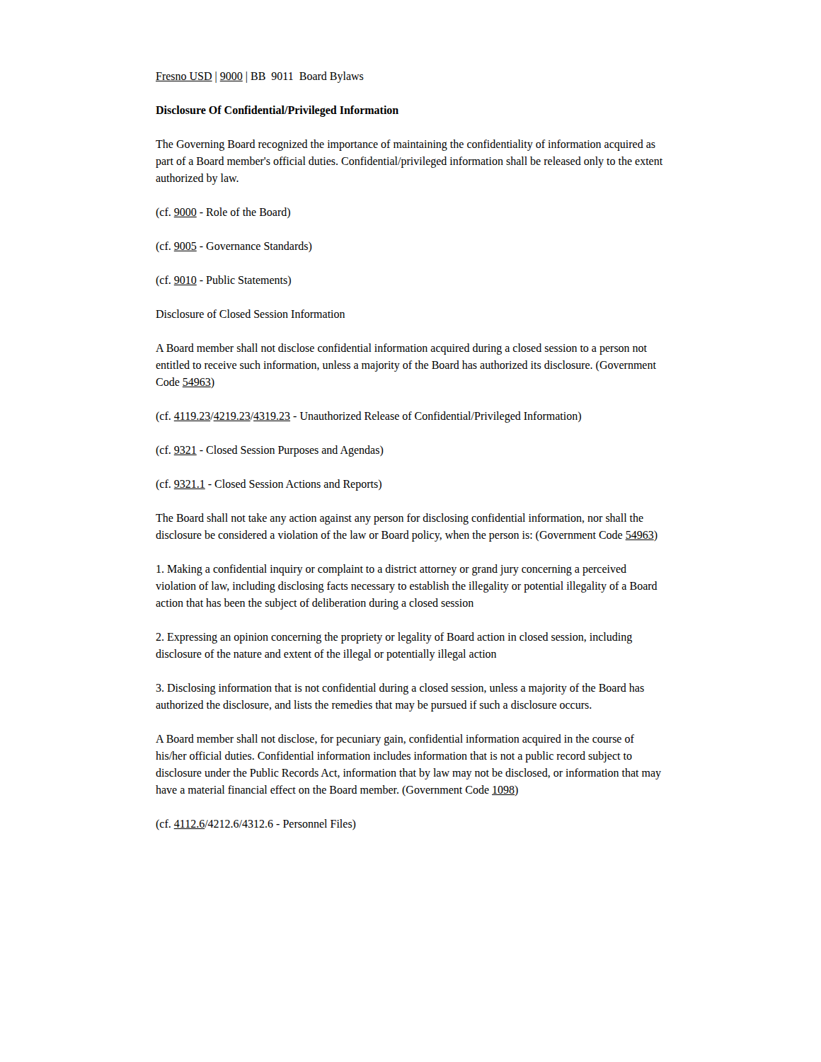Fresno USD | 9000 | BB 9011 Board Bylaws
Disclosure Of Confidential/Privileged Information
The Governing Board recognized the importance of maintaining the confidentiality of information acquired as part of a Board member's official duties. Confidential/privileged information shall be released only to the extent authorized by law.
(cf. 9000 - Role of the Board)
(cf. 9005 - Governance Standards)
(cf. 9010 - Public Statements)
Disclosure of Closed Session Information
A Board member shall not disclose confidential information acquired during a closed session to a person not entitled to receive such information, unless a majority of the Board has authorized its disclosure. (Government Code 54963)
(cf. 4119.23/4219.23/4319.23 - Unauthorized Release of Confidential/Privileged Information)
(cf. 9321 - Closed Session Purposes and Agendas)
(cf. 9321.1 - Closed Session Actions and Reports)
The Board shall not take any action against any person for disclosing confidential information, nor shall the disclosure be considered a violation of the law or Board policy, when the person is: (Government Code 54963)
1. Making a confidential inquiry or complaint to a district attorney or grand jury concerning a perceived violation of law, including disclosing facts necessary to establish the illegality or potential illegality of a Board action that has been the subject of deliberation during a closed session
2. Expressing an opinion concerning the propriety or legality of Board action in closed session, including disclosure of the nature and extent of the illegal or potentially illegal action
3. Disclosing information that is not confidential during a closed session, unless a majority of the Board has authorized the disclosure, and lists the remedies that may be pursued if such a disclosure occurs.
A Board member shall not disclose, for pecuniary gain, confidential information acquired in the course of his/her official duties. Confidential information includes information that is not a public record subject to disclosure under the Public Records Act, information that by law may not be disclosed, or information that may have a material financial effect on the Board member. (Government Code 1098)
(cf. 4112.6/4212.6/4312.6 - Personnel Files)